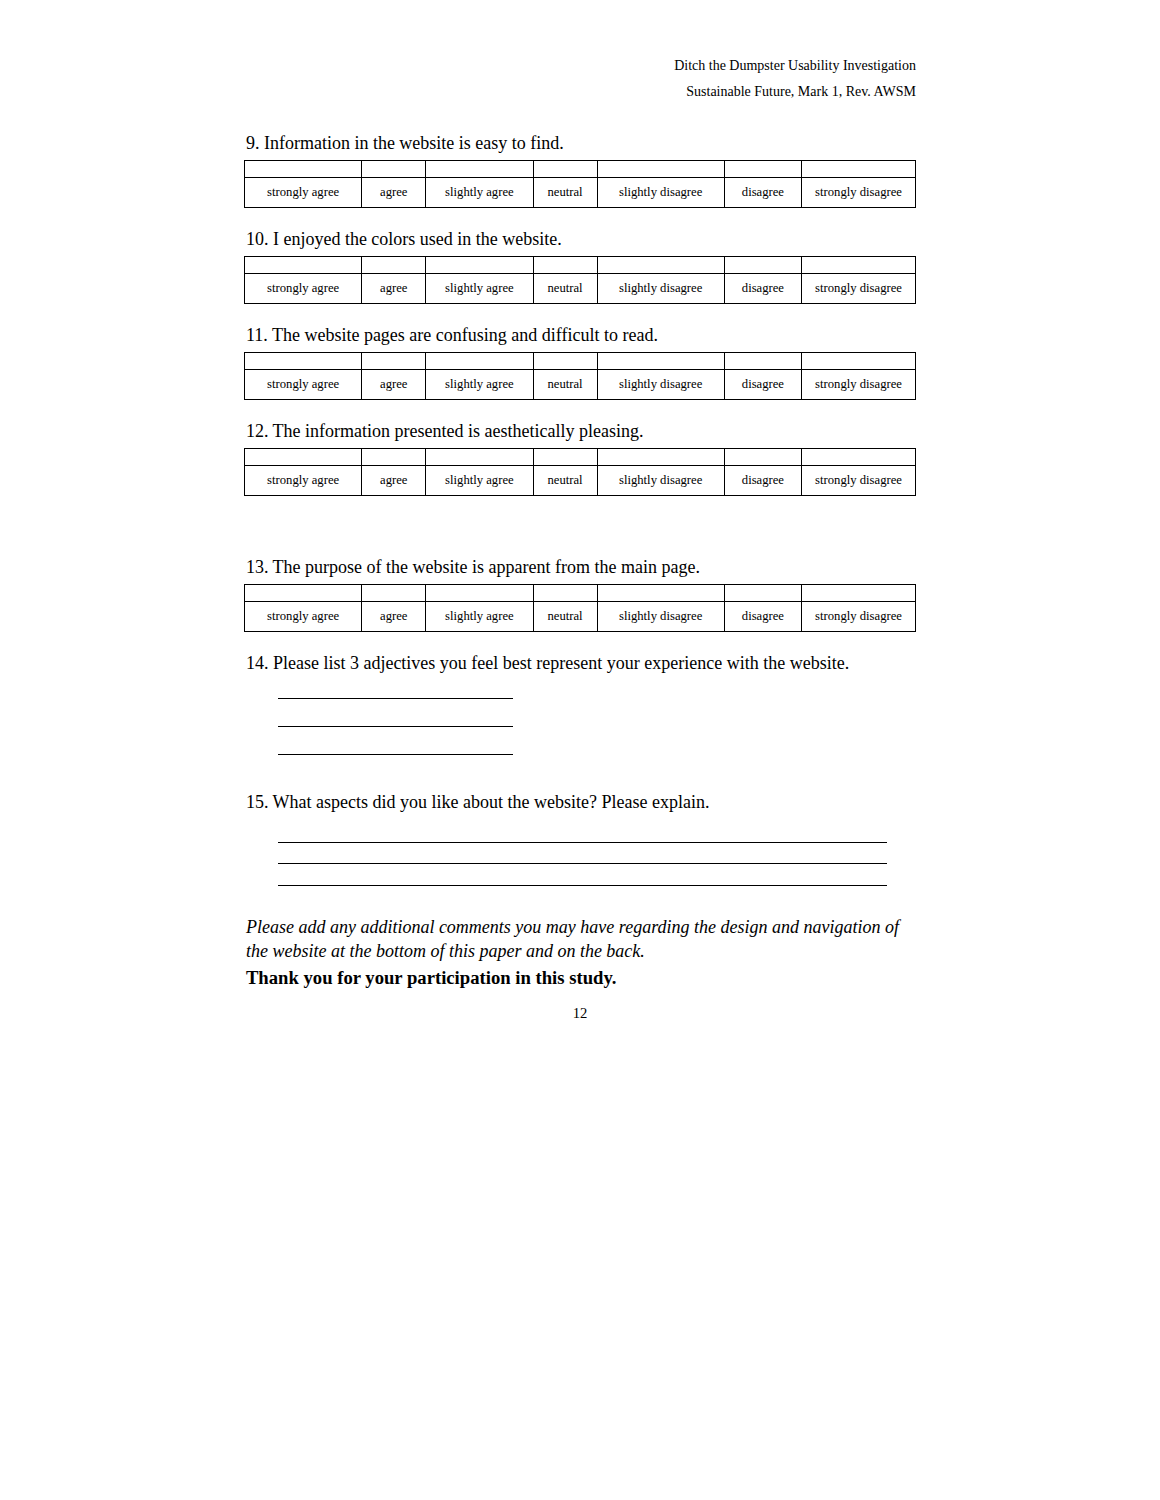Ditch the Dumpster Usability Investigation
Sustainable Future, Mark 1, Rev. AWSM
9. Information in the website is easy to find.
| strongly agree | agree | slightly agree | neutral | slightly disagree | disagree | strongly disagree |
10. I enjoyed the colors used in the website.
| strongly agree | agree | slightly agree | neutral | slightly disagree | disagree | strongly disagree |
11. The website pages are confusing and difficult to read.
| strongly agree | agree | slightly agree | neutral | slightly disagree | disagree | strongly disagree |
12. The information presented is aesthetically pleasing.
| strongly agree | agree | slightly agree | neutral | slightly disagree | disagree | strongly disagree |
13. The purpose of the website is apparent from the main page.
| strongly agree | agree | slightly agree | neutral | slightly disagree | disagree | strongly disagree |
14. Please list 3 adjectives you feel best represent your experience with the website.
15. What aspects did you like about the website? Please explain.
Please add any additional comments you may have regarding the design and navigation of the website at the bottom of this paper and on the back.
Thank you for your participation in this study.
12